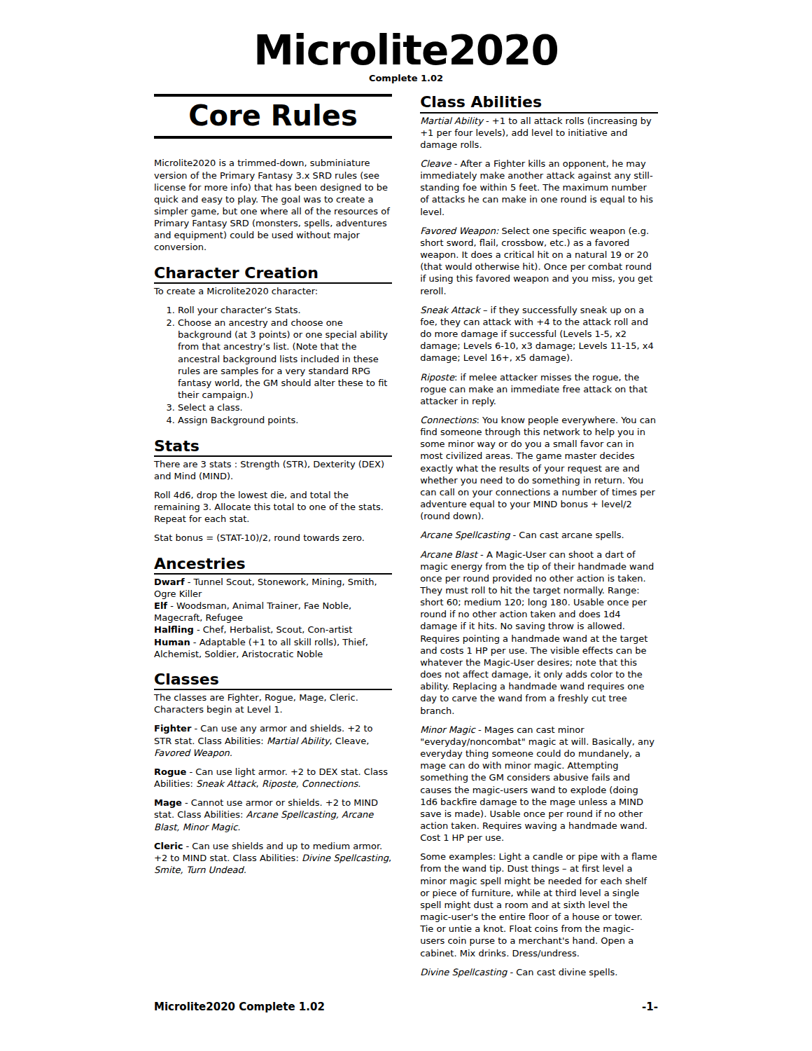Microlite2020
Complete 1.02
Core Rules
Microlite2020 is a trimmed-down, subminiature version of the Primary Fantasy 3.x SRD rules (see license for more info) that has been designed to be quick and easy to play. The goal was to create a simpler game, but one where all of the resources of Primary Fantasy SRD (monsters, spells, adventures and equipment) could be used without major conversion.
Character Creation
To create a Microlite2020 character:
Roll your character’s Stats.
Choose an ancestry and choose one background (at 3 points) or one special ability from that ancestry’s list. (Note that the ancestral background lists included in these rules are samples for a very standard RPG fantasy world, the GM should alter these to fit their campaign.)
Select a class.
Assign Background points.
Stats
There are 3 stats : Strength (STR), Dexterity (DEX) and Mind (MIND).
Roll 4d6, drop the lowest die, and total the remaining 3. Allocate this total to one of the stats. Repeat for each stat.
Stat bonus = (STAT-10)/2, round towards zero.
Ancestries
Dwarf - Tunnel Scout, Stonework, Mining, Smith, Ogre Killer
Elf - Woodsman, Animal Trainer, Fae Noble, Magecraft, Refugee
Halfling - Chef, Herbalist, Scout, Con-artist
Human - Adaptable (+1 to all skill rolls), Thief, Alchemist, Soldier, Aristocratic Noble
Classes
The classes are Fighter, Rogue, Mage, Cleric. Characters begin at Level 1.
Fighter - Can use any armor and shields. +2 to STR stat. Class Abilities: Martial Ability, Cleave, Favored Weapon.
Rogue - Can use light armor. +2 to DEX stat. Class Abilities: Sneak Attack, Riposte, Connections.
Mage - Cannot use armor or shields. +2 to MIND stat. Class Abilities: Arcane Spellcasting, Arcane Blast, Minor Magic.
Cleric - Can use shields and up to medium armor. +2 to MIND stat. Class Abilities: Divine Spellcasting, Smite, Turn Undead.
Class Abilities
Martial Ability - +1 to all attack rolls (increasing by +1 per four levels), add level to initiative and damage rolls.
Cleave - After a Fighter kills an opponent, he may immediately make another attack against any still-standing foe within 5 feet. The maximum number of attacks he can make in one round is equal to his level.
Favored Weapon: Select one specific weapon (e.g. short sword, flail, crossbow, etc.) as a favored weapon. It does a critical hit on a natural 19 or 20 (that would otherwise hit). Once per combat round if using this favored weapon and you miss, you get reroll.
Sneak Attack – if they successfully sneak up on a foe, they can attack with +4 to the attack roll and do more damage if successful (Levels 1-5, x2 damage; Levels 6-10, x3 damage; Levels 11-15, x4 damage; Level 16+, x5 damage).
Riposte: if melee attacker misses the rogue, the rogue can make an immediate free attack on that attacker in reply.
Connections: You know people everywhere. You can find someone through this network to help you in some minor way or do you a small favor can in most civilized areas. The game master decides exactly what the results of your request are and whether you need to do something in return. You can call on your connections a number of times per adventure equal to your MIND bonus + level/2 (round down).
Arcane Spellcasting - Can cast arcane spells.
Arcane Blast - A Magic-User can shoot a dart of magic energy from the tip of their handmade wand once per round provided no other action is taken. They must roll to hit the target normally. Range: short 60; medium 120; long 180. Usable once per round if no other action taken and does 1d4 damage if it hits. No saving throw is allowed. Requires pointing a handmade wand at the target and costs 1 HP per use. The visible effects can be whatever the Magic-User desires; note that this does not affect damage, it only adds color to the ability. Replacing a handmade wand requires one day to carve the wand from a freshly cut tree branch.
Minor Magic - Mages can cast minor "everyday/noncombat" magic at will. Basically, any everyday thing someone could do mundanely, a mage can do with minor magic. Attempting something the GM considers abusive fails and causes the magic-users wand to explode (doing 1d6 backfire damage to the mage unless a MIND save is made). Usable once per round if no other action taken. Requires waving a handmade wand. Cost 1 HP per use.
Some examples: Light a candle or pipe with a flame from the wand tip. Dust things – at first level a minor magic spell might be needed for each shelf or piece of furniture, while at third level a single spell might dust a room and at sixth level the magic-user's the entire floor of a house or tower. Tie or untie a knot. Float coins from the magic-users coin purse to a merchant's hand. Open a cabinet. Mix drinks. Dress/undress.
Divine Spellcasting - Can cast divine spells.
Microlite2020 Complete 1.02
-1-